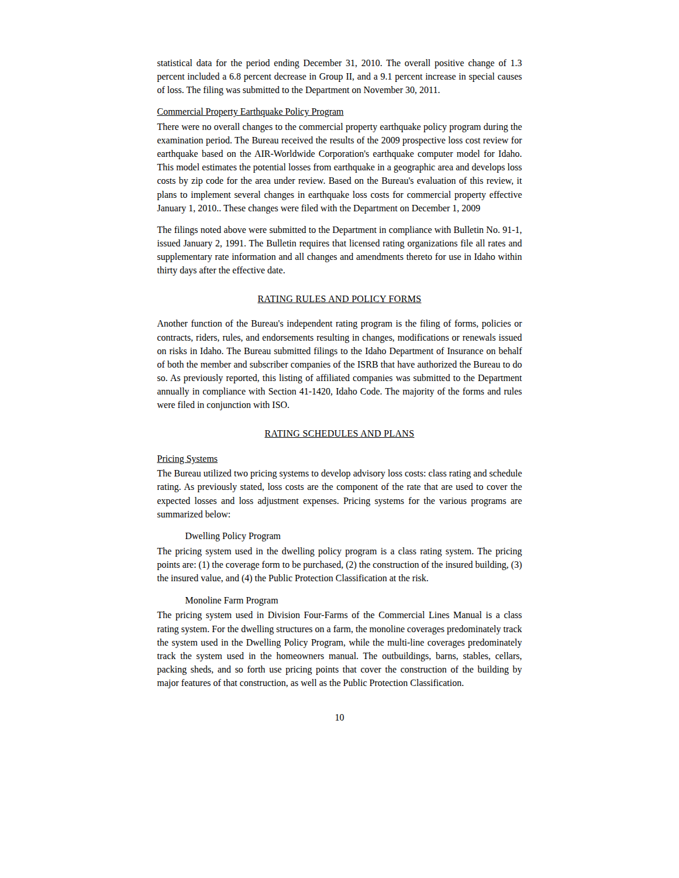statistical data for the period ending December 31, 2010. The overall positive change of 1.3 percent included a 6.8 percent decrease in Group II, and a 9.1 percent increase in special causes of loss. The filing was submitted to the Department on November 30, 2011.
Commercial Property Earthquake Policy Program
There were no overall changes to the commercial property earthquake policy program during the examination period. The Bureau received the results of the 2009 prospective loss cost review for earthquake based on the AIR-Worldwide Corporation's earthquake computer model for Idaho. This model estimates the potential losses from earthquake in a geographic area and develops loss costs by zip code for the area under review. Based on the Bureau's evaluation of this review, it plans to implement several changes in earthquake loss costs for commercial property effective January 1, 2010.. These changes were filed with the Department on December 1, 2009
The filings noted above were submitted to the Department in compliance with Bulletin No. 91-1, issued January 2, 1991. The Bulletin requires that licensed rating organizations file all rates and supplementary rate information and all changes and amendments thereto for use in Idaho within thirty days after the effective date.
RATING RULES AND POLICY FORMS
Another function of the Bureau's independent rating program is the filing of forms, policies or contracts, riders, rules, and endorsements resulting in changes, modifications or renewals issued on risks in Idaho. The Bureau submitted filings to the Idaho Department of Insurance on behalf of both the member and subscriber companies of the ISRB that have authorized the Bureau to do so. As previously reported, this listing of affiliated companies was submitted to the Department annually in compliance with Section 41-1420, Idaho Code. The majority of the forms and rules were filed in conjunction with ISO.
RATING SCHEDULES AND PLANS
Pricing Systems
The Bureau utilized two pricing systems to develop advisory loss costs: class rating and schedule rating. As previously stated, loss costs are the component of the rate that are used to cover the expected losses and loss adjustment expenses. Pricing systems for the various programs are summarized below:
Dwelling Policy Program
The pricing system used in the dwelling policy program is a class rating system. The pricing points are: (1) the coverage form to be purchased, (2) the construction of the insured building, (3) the insured value, and (4) the Public Protection Classification at the risk.
Monoline Farm Program
The pricing system used in Division Four-Farms of the Commercial Lines Manual is a class rating system. For the dwelling structures on a farm, the monoline coverages predominately track the system used in the Dwelling Policy Program, while the multi-line coverages predominately track the system used in the homeowners manual. The outbuildings, barns, stables, cellars, packing sheds, and so forth use pricing points that cover the construction of the building by major features of that construction, as well as the Public Protection Classification.
10